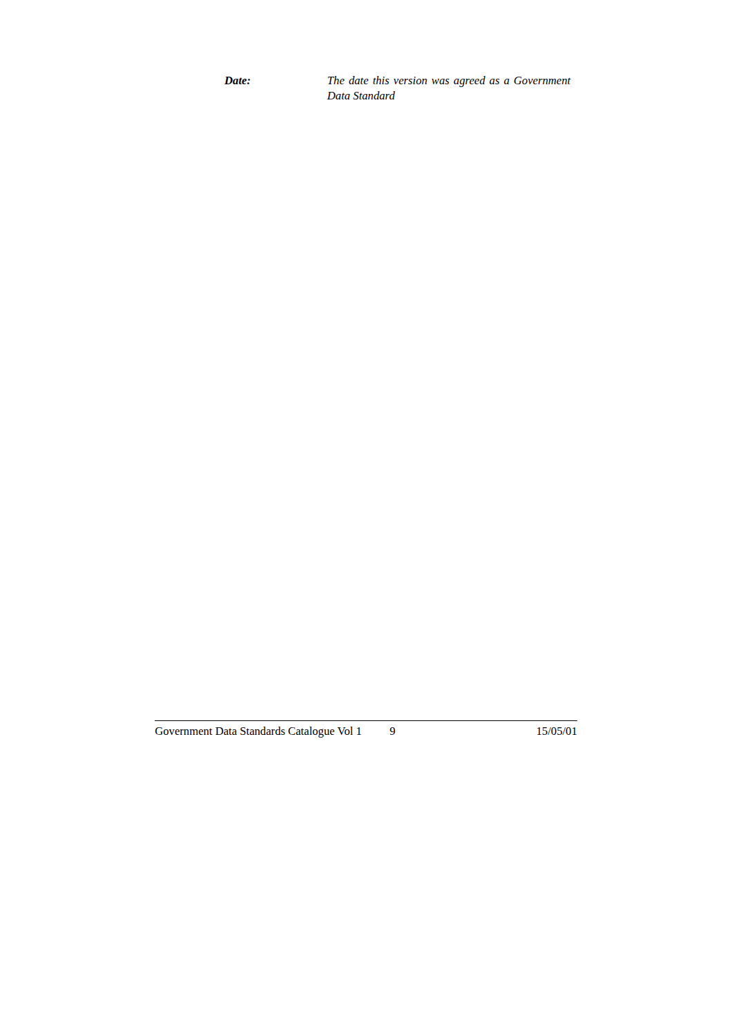Date:
The date this version was agreed as a Government Data Standard
Government Data Standards Catalogue Vol 1 9 15/05/01